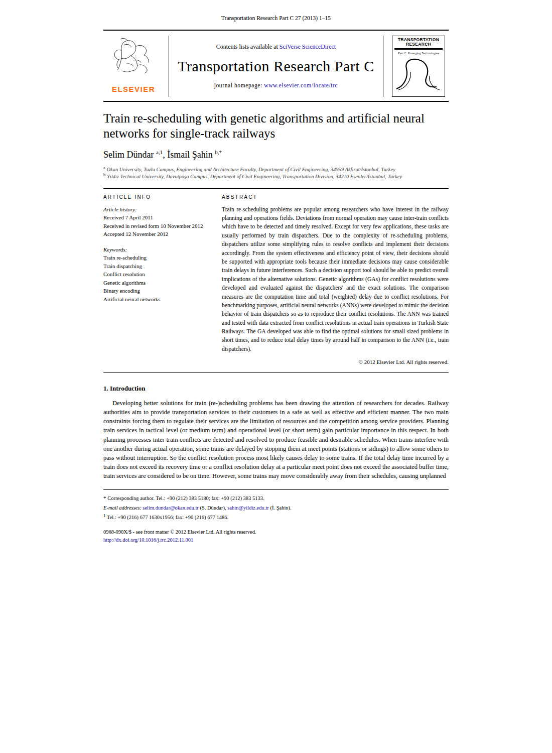Transportation Research Part C 27 (2013) 1–15
ELSEVIER
Contents lists available at SciVerse ScienceDirect
Transportation Research Part C
journal homepage: www.elsevier.com/locate/trc
TRANSPORTATION RESEARCH
Part C: Emerging Technologies
Train re-scheduling with genetic algorithms and artificial neural networks for single-track railways
Selim Dündar a,1, İsmail Şahin b,*
a Okan University, Tuzla Campus, Engineering and Architecture Faculty, Department of Civil Engineering, 34959 Akfırat/İstanbul, Turkey
b Yıldız Technical University, Davutpaşa Campus, Department of Civil Engineering, Transportation Division, 34210 Esenler/İstanbul, Turkey
Article info
Article history:
Received 7 April 2011
Received in revised form 10 November 2012
Accepted 12 November 2012
Keywords:
Train re-scheduling
Train dispatching
Conflict resolution
Genetic algorithms
Binary encoding
Artificial neural networks
Abstract
Train re-scheduling problems are popular among researchers who have interest in the railway planning and operations fields. Deviations from normal operation may cause inter-train conflicts which have to be detected and timely resolved. Except for very few applications, these tasks are usually performed by train dispatchers. Due to the complexity of re-scheduling problems, dispatchers utilize some simplifying rules to resolve conflicts and implement their decisions accordingly. From the system effectiveness and efficiency point of view, their decisions should be supported with appropriate tools because their immediate decisions may cause considerable train delays in future interferences. Such a decision support tool should be able to predict overall implications of the alternative solutions. Genetic algorithms (GAs) for conflict resolutions were developed and evaluated against the dispatchers' and the exact solutions. The comparison measures are the computation time and total (weighted) delay due to conflict resolutions. For benchmarking purposes, artificial neural networks (ANNs) were developed to mimic the decision behavior of train dispatchers so as to reproduce their conflict resolutions. The ANN was trained and tested with data extracted from conflict resolutions in actual train operations in Turkish State Railways. The GA developed was able to find the optimal solutions for small sized problems in short times, and to reduce total delay times by around half in comparison to the ANN (i.e., train dispatchers).
© 2012 Elsevier Ltd. All rights reserved.
1. Introduction
Developing better solutions for train (re-)scheduling problems has been drawing the attention of researchers for decades. Railway authorities aim to provide transportation services to their customers in a safe as well as effective and efficient manner. The two main constraints forcing them to regulate their services are the limitation of resources and the competition among service providers. Planning train services in tactical level (or medium term) and operational level (or short term) gain particular importance in this respect. In both planning processes inter-train conflicts are detected and resolved to produce feasible and desirable schedules. When trains interfere with one another during actual operation, some trains are delayed by stopping them at meet points (stations or sidings) to allow some others to pass without interruption. So the conflict resolution process most likely causes delay to some trains. If the total delay time incurred by a train does not exceed its recovery time or a conflict resolution delay at a particular meet point does not exceed the associated buffer time, train services are considered to be on time. However, some trains may move considerably away from their schedules, causing unplanned
* Corresponding author. Tel.: +90 (212) 383 5180; fax: +90 (212) 383 5133.
E-mail addresses: selim.dundar@okan.edu.tr (S. Dündar), sahin@yildiz.edu.tr (İ. Şahin).
1 Tel.: +90 (216) 677 1630x1956; fax: +90 (216) 677 1486.
0968-090X/$ - see front matter © 2012 Elsevier Ltd. All rights reserved.
http://dx.doi.org/10.1016/j.trc.2012.11.001